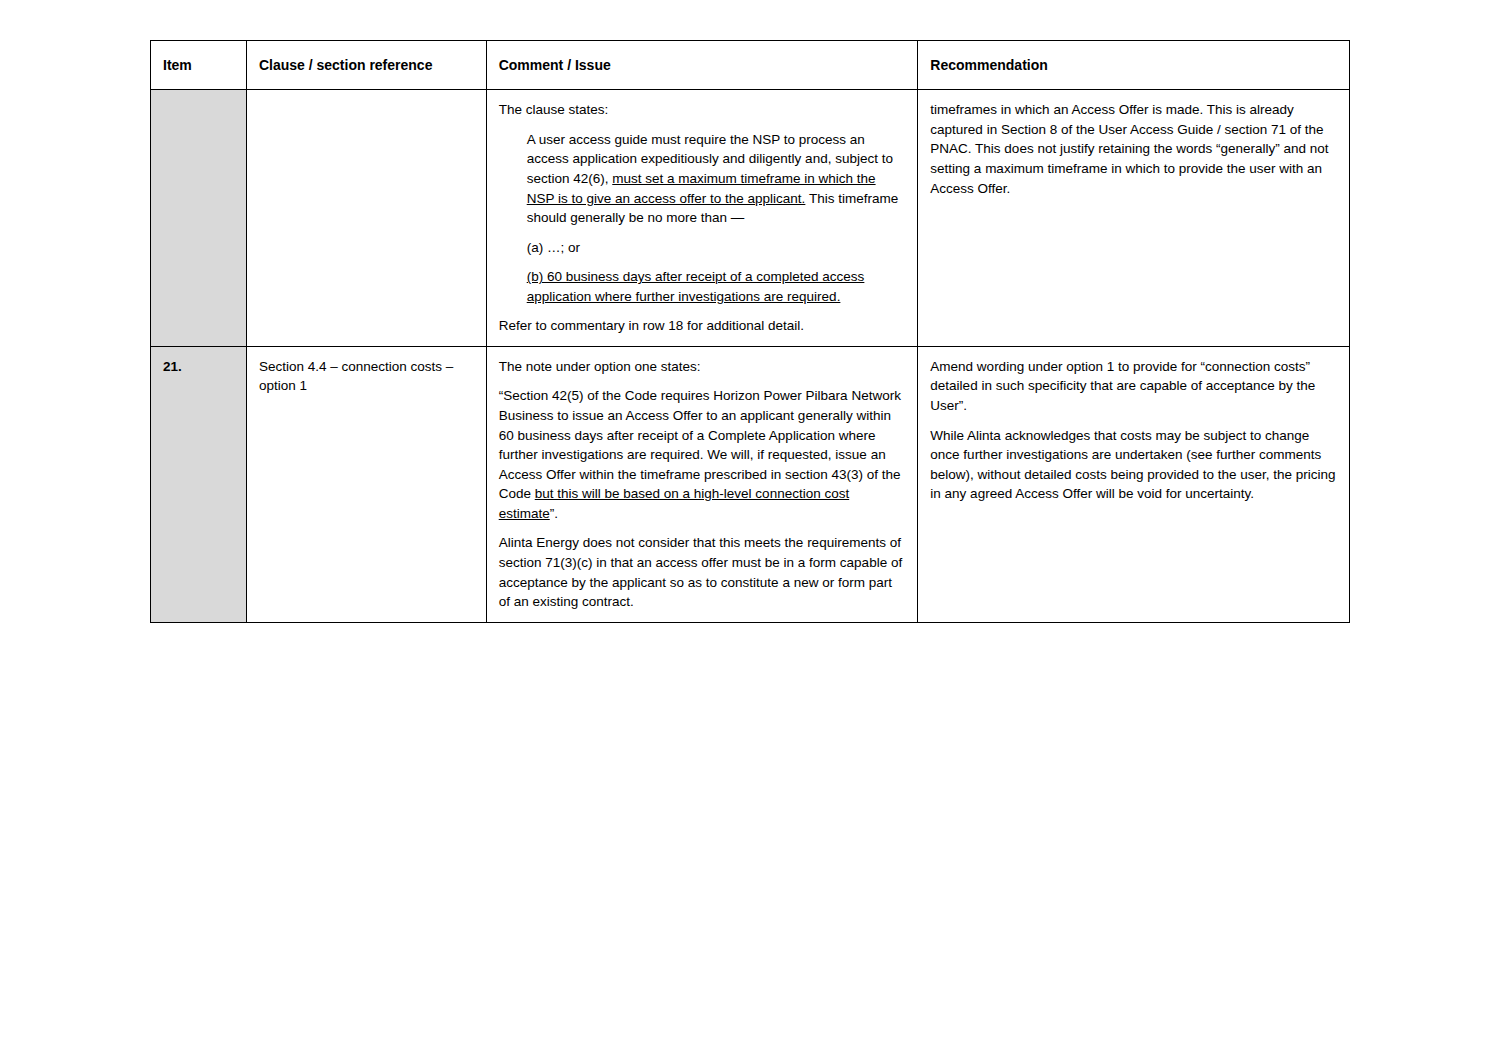| Item | Clause / section reference | Comment / Issue | Recommendation |
| --- | --- | --- | --- |
| | | The clause states: A user access guide must require the NSP to process an access application expeditiously and diligently and, subject to section 42(6), must set a maximum timeframe in which the NSP is to give an access offer to the applicant. This timeframe should generally be no more than — (a) …; or (b) 60 business days after receipt of a completed access application where further investigations are required. Refer to commentary in row 18 for additional detail. | timeframes in which an Access Offer is made. This is already captured in Section 8 of the User Access Guide / section 71 of the PNAC. This does not justify retaining the words “generally” and not setting a maximum timeframe in which to provide the user with an Access Offer. |
| 21. | Section 4.4 – connection costs – option 1 | The note under option one states: “Section 42(5) of the Code requires Horizon Power Pilbara Network Business to issue an Access Offer to an applicant generally within 60 business days after receipt of a Complete Application where further investigations are required. We will, if requested, issue an Access Offer within the timeframe prescribed in section 43(3) of the Code but this will be based on a high-level connection cost estimate ”. Alinta Energy does not consider that this meets the requirements of section 71(3)(c) in that an access offer must be in a form capable of acceptance by the applicant so as to constitute a new or form part of an existing contract. | Amend wording under option 1 to provide for “connection costs” detailed in such specificity that are capable of acceptance by the User”. While Alinta acknowledges that costs may be subject to change once further investigations are undertaken (see further comments below), without detailed costs being provided to the user, the pricing in any agreed Access Offer will be void for uncertainty. |